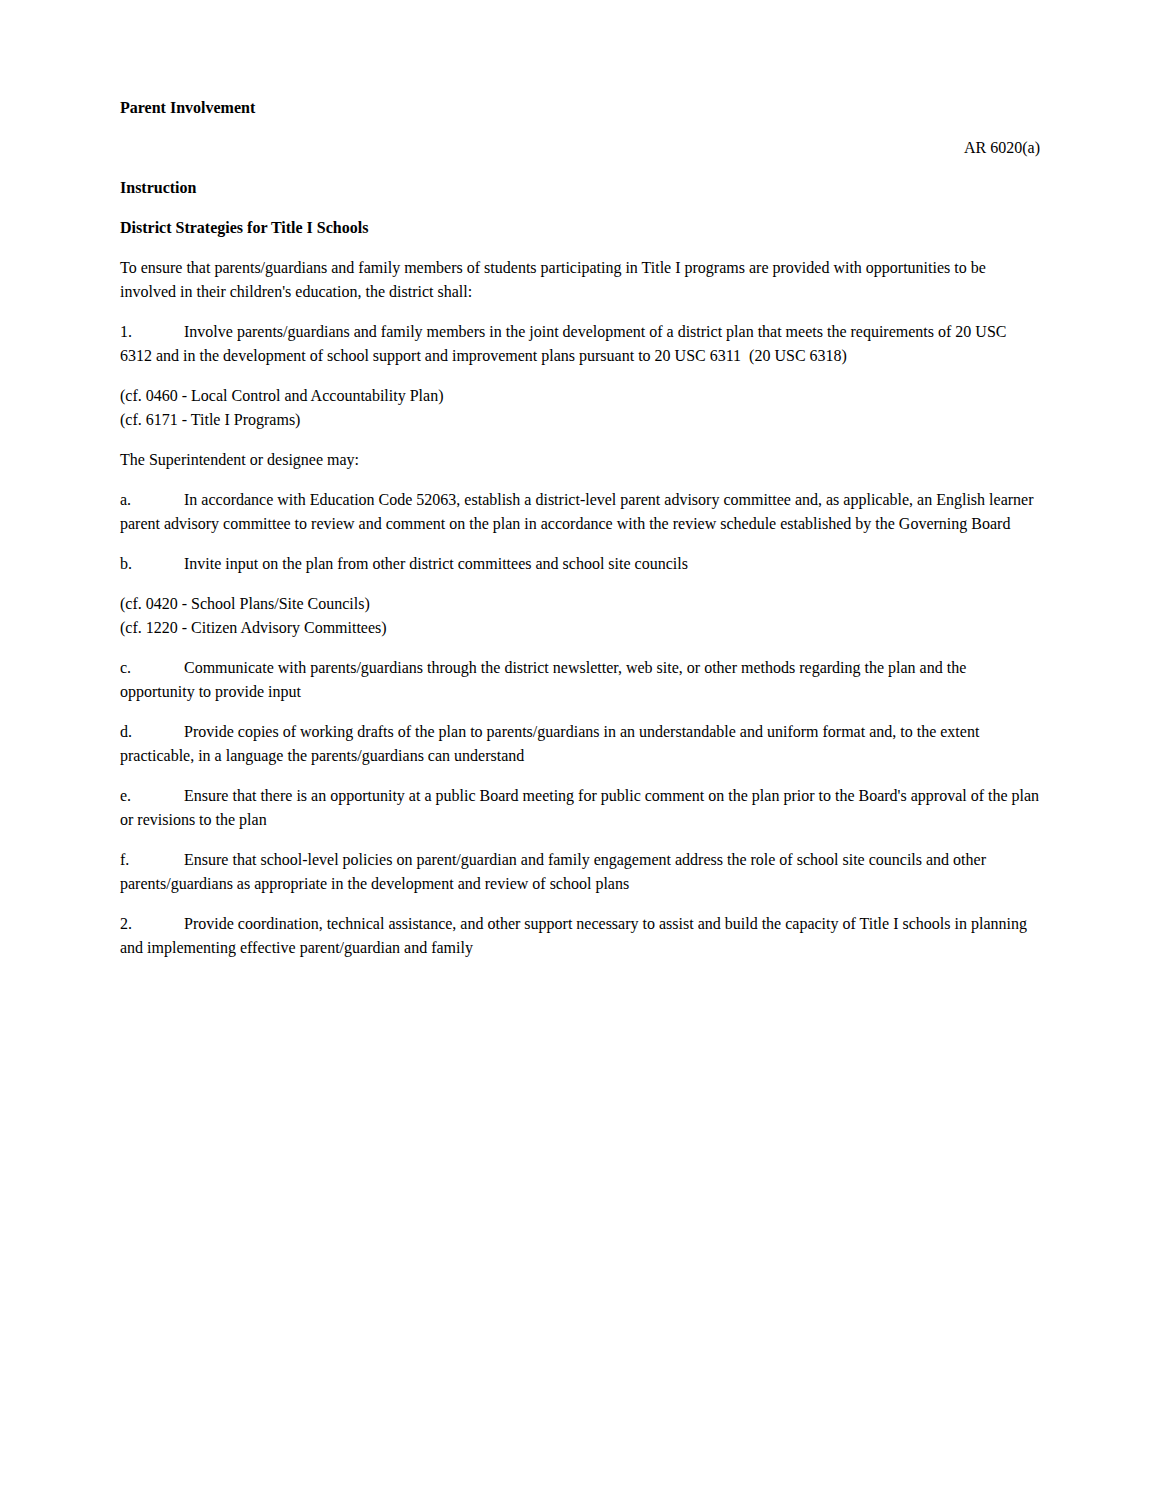Parent Involvement
AR 6020(a)
Instruction
District Strategies for Title I Schools
To ensure that parents/guardians and family members of students participating in Title I programs are provided with opportunities to be involved in their children's education, the district shall:
1. Involve parents/guardians and family members in the joint development of a district plan that meets the requirements of 20 USC 6312 and in the development of school support and improvement plans pursuant to 20 USC 6311 (20 USC 6318)
(cf. 0460 - Local Control and Accountability Plan) (cf. 6171 - Title I Programs)
The Superintendent or designee may:
a. In accordance with Education Code 52063, establish a district-level parent advisory committee and, as applicable, an English learner parent advisory committee to review and comment on the plan in accordance with the review schedule established by the Governing Board
b. Invite input on the plan from other district committees and school site councils
(cf. 0420 - School Plans/Site Councils) (cf. 1220 - Citizen Advisory Committees)
c. Communicate with parents/guardians through the district newsletter, web site, or other methods regarding the plan and the opportunity to provide input
d. Provide copies of working drafts of the plan to parents/guardians in an understandable and uniform format and, to the extent practicable, in a language the parents/guardians can understand
e. Ensure that there is an opportunity at a public Board meeting for public comment on the plan prior to the Board's approval of the plan or revisions to the plan
f. Ensure that school-level policies on parent/guardian and family engagement address the role of school site councils and other parents/guardians as appropriate in the development and review of school plans
2. Provide coordination, technical assistance, and other support necessary to assist and build the capacity of Title I schools in planning and implementing effective parent/guardian and family